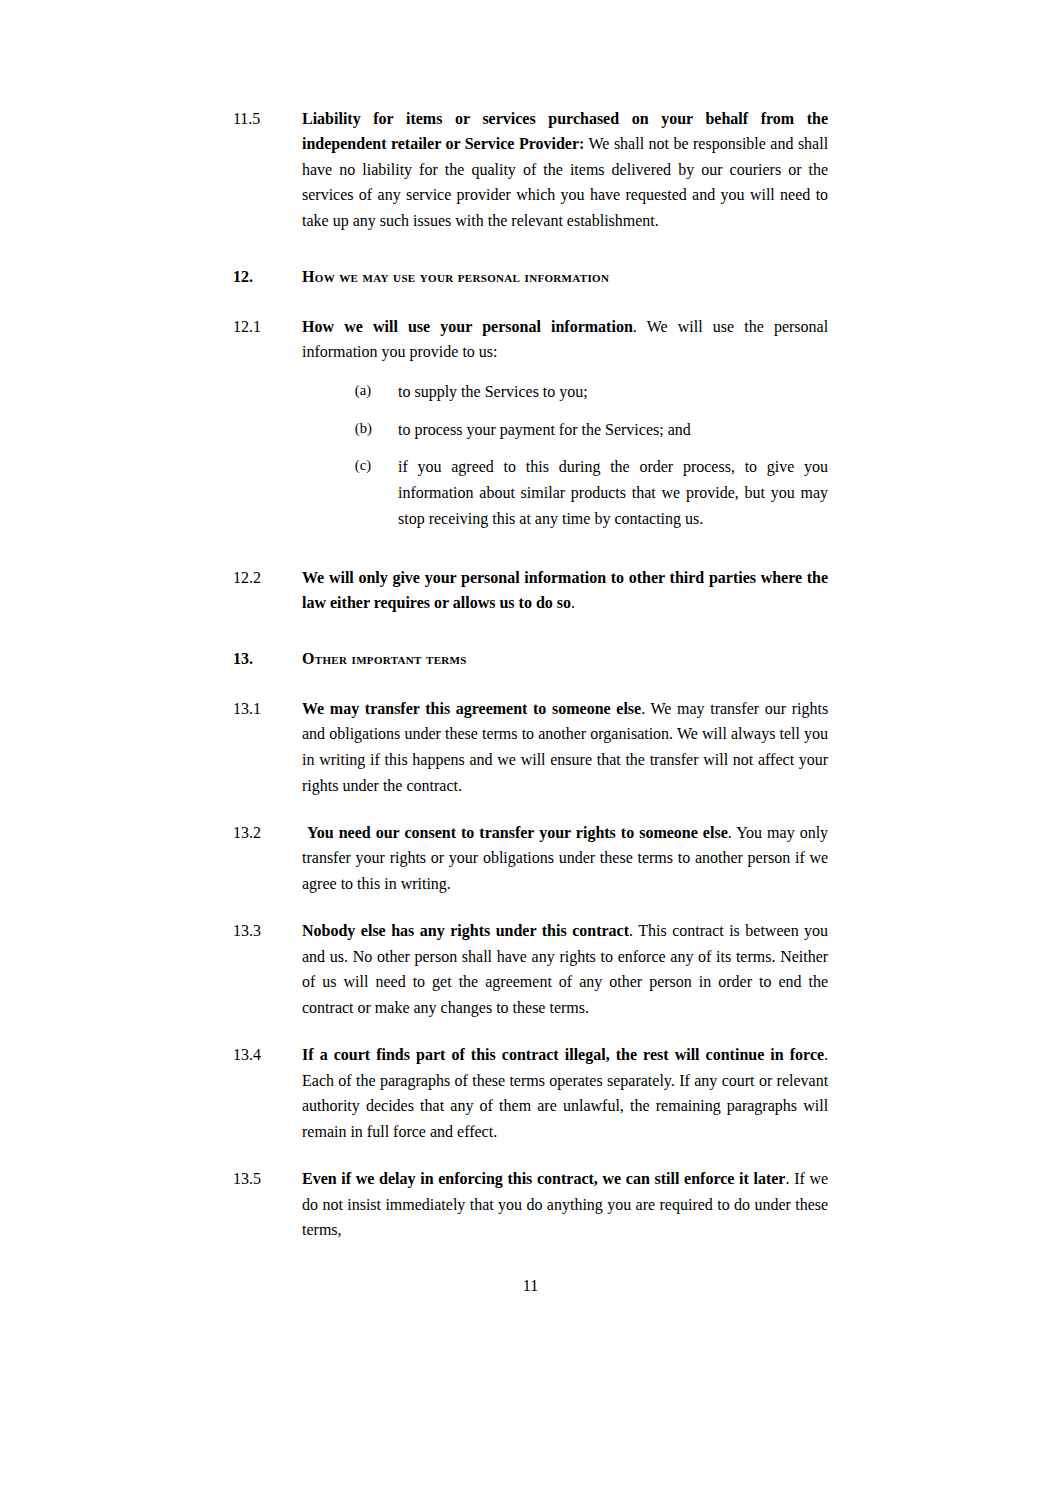11.5
Liability for items or services purchased on your behalf from the independent retailer or Service Provider: We shall not be responsible and shall have no liability for the quality of the items delivered by our couriers or the services of any service provider which you have requested and you will need to take up any such issues with the relevant establishment.
12.
How we may use your personal information
12.1
How we will use your personal information. We will use the personal information you provide to us:
(a) to supply the Services to you;
(b) to process your payment for the Services; and
(c) if you agreed to this during the order process, to give you information about similar products that we provide, but you may stop receiving this at any time by contacting us.
12.2
We will only give your personal information to other third parties where the law either requires or allows us to do so.
13.
Other important terms
13.1
We may transfer this agreement to someone else. We may transfer our rights and obligations under these terms to another organisation. We will always tell you in writing if this happens and we will ensure that the transfer will not affect your rights under the contract.
13.2
You need our consent to transfer your rights to someone else. You may only transfer your rights or your obligations under these terms to another person if we agree to this in writing.
13.3
Nobody else has any rights under this contract. This contract is between you and us. No other person shall have any rights to enforce any of its terms. Neither of us will need to get the agreement of any other person in order to end the contract or make any changes to these terms.
13.4
If a court finds part of this contract illegal, the rest will continue in force. Each of the paragraphs of these terms operates separately. If any court or relevant authority decides that any of them are unlawful, the remaining paragraphs will remain in full force and effect.
13.5
Even if we delay in enforcing this contract, we can still enforce it later. If we do not insist immediately that you do anything you are required to do under these terms,
11